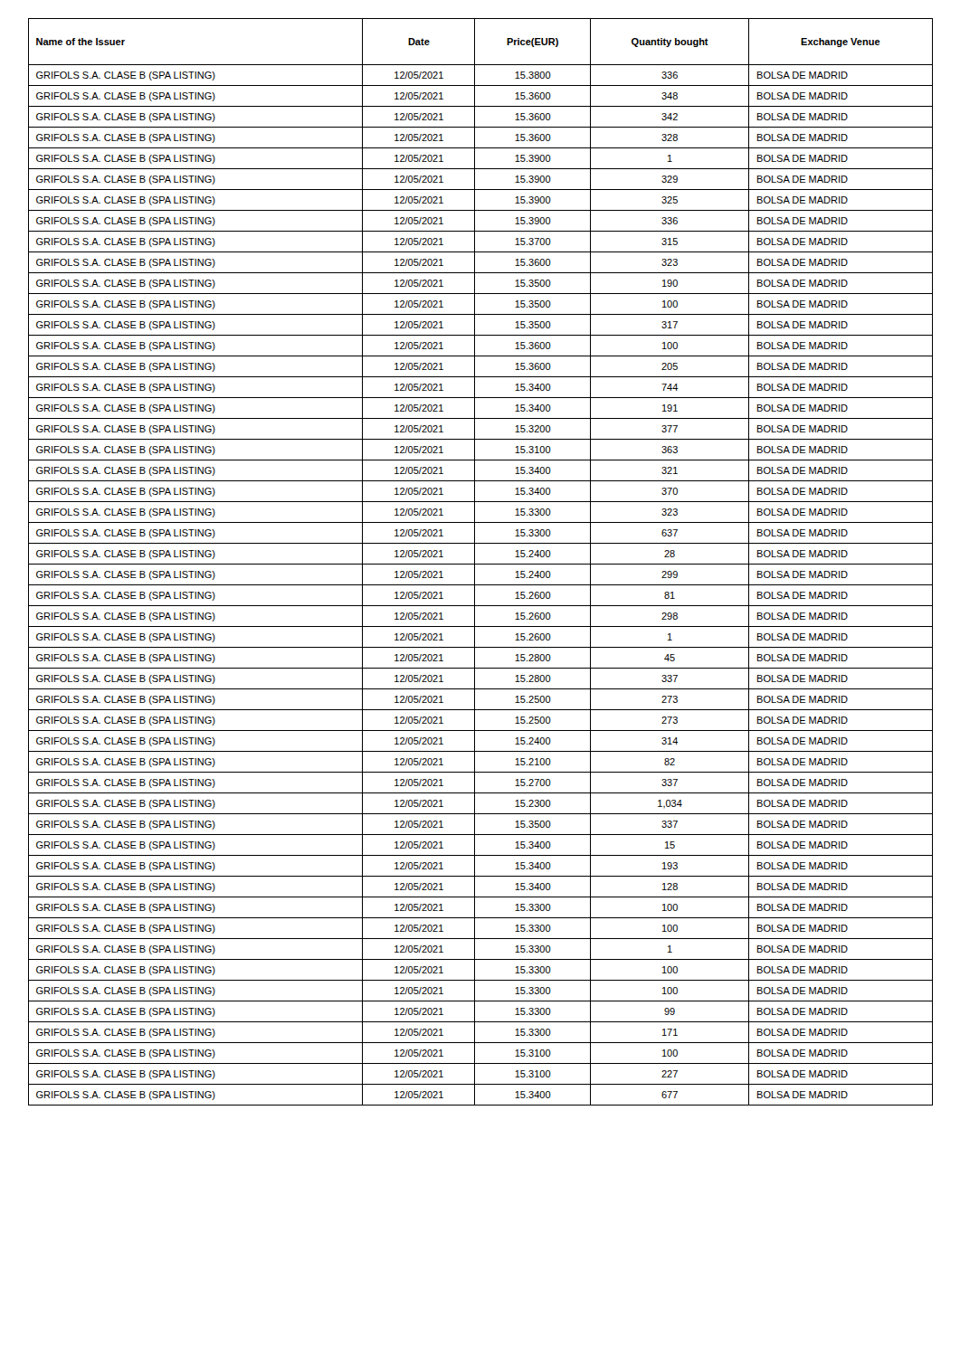Transaction details
| Name of the Issuer | Date | Price(EUR) | Quantity bought | Exchange Venue |
| --- | --- | --- | --- | --- |
| GRIFOLS S.A. CLASE B (SPA LISTING) | 12/05/2021 | 15.3800 | 336 | BOLSA DE MADRID |
| GRIFOLS S.A. CLASE B (SPA LISTING) | 12/05/2021 | 15.3600 | 348 | BOLSA DE MADRID |
| GRIFOLS S.A. CLASE B (SPA LISTING) | 12/05/2021 | 15.3600 | 342 | BOLSA DE MADRID |
| GRIFOLS S.A. CLASE B (SPA LISTING) | 12/05/2021 | 15.3600 | 328 | BOLSA DE MADRID |
| GRIFOLS S.A. CLASE B (SPA LISTING) | 12/05/2021 | 15.3900 | 1 | BOLSA DE MADRID |
| GRIFOLS S.A. CLASE B (SPA LISTING) | 12/05/2021 | 15.3900 | 329 | BOLSA DE MADRID |
| GRIFOLS S.A. CLASE B (SPA LISTING) | 12/05/2021 | 15.3900 | 325 | BOLSA DE MADRID |
| GRIFOLS S.A. CLASE B (SPA LISTING) | 12/05/2021 | 15.3900 | 336 | BOLSA DE MADRID |
| GRIFOLS S.A. CLASE B (SPA LISTING) | 12/05/2021 | 15.3700 | 315 | BOLSA DE MADRID |
| GRIFOLS S.A. CLASE B (SPA LISTING) | 12/05/2021 | 15.3600 | 323 | BOLSA DE MADRID |
| GRIFOLS S.A. CLASE B (SPA LISTING) | 12/05/2021 | 15.3500 | 190 | BOLSA DE MADRID |
| GRIFOLS S.A. CLASE B (SPA LISTING) | 12/05/2021 | 15.3500 | 100 | BOLSA DE MADRID |
| GRIFOLS S.A. CLASE B (SPA LISTING) | 12/05/2021 | 15.3500 | 317 | BOLSA DE MADRID |
| GRIFOLS S.A. CLASE B (SPA LISTING) | 12/05/2021 | 15.3600 | 100 | BOLSA DE MADRID |
| GRIFOLS S.A. CLASE B (SPA LISTING) | 12/05/2021 | 15.3600 | 205 | BOLSA DE MADRID |
| GRIFOLS S.A. CLASE B (SPA LISTING) | 12/05/2021 | 15.3400 | 744 | BOLSA DE MADRID |
| GRIFOLS S.A. CLASE B (SPA LISTING) | 12/05/2021 | 15.3400 | 191 | BOLSA DE MADRID |
| GRIFOLS S.A. CLASE B (SPA LISTING) | 12/05/2021 | 15.3200 | 377 | BOLSA DE MADRID |
| GRIFOLS S.A. CLASE B (SPA LISTING) | 12/05/2021 | 15.3100 | 363 | BOLSA DE MADRID |
| GRIFOLS S.A. CLASE B (SPA LISTING) | 12/05/2021 | 15.3400 | 321 | BOLSA DE MADRID |
| GRIFOLS S.A. CLASE B (SPA LISTING) | 12/05/2021 | 15.3400 | 370 | BOLSA DE MADRID |
| GRIFOLS S.A. CLASE B (SPA LISTING) | 12/05/2021 | 15.3300 | 323 | BOLSA DE MADRID |
| GRIFOLS S.A. CLASE B (SPA LISTING) | 12/05/2021 | 15.3300 | 637 | BOLSA DE MADRID |
| GRIFOLS S.A. CLASE B (SPA LISTING) | 12/05/2021 | 15.2400 | 28 | BOLSA DE MADRID |
| GRIFOLS S.A. CLASE B (SPA LISTING) | 12/05/2021 | 15.2400 | 299 | BOLSA DE MADRID |
| GRIFOLS S.A. CLASE B (SPA LISTING) | 12/05/2021 | 15.2600 | 81 | BOLSA DE MADRID |
| GRIFOLS S.A. CLASE B (SPA LISTING) | 12/05/2021 | 15.2600 | 298 | BOLSA DE MADRID |
| GRIFOLS S.A. CLASE B (SPA LISTING) | 12/05/2021 | 15.2600 | 1 | BOLSA DE MADRID |
| GRIFOLS S.A. CLASE B (SPA LISTING) | 12/05/2021 | 15.2800 | 45 | BOLSA DE MADRID |
| GRIFOLS S.A. CLASE B (SPA LISTING) | 12/05/2021 | 15.2800 | 337 | BOLSA DE MADRID |
| GRIFOLS S.A. CLASE B (SPA LISTING) | 12/05/2021 | 15.2500 | 273 | BOLSA DE MADRID |
| GRIFOLS S.A. CLASE B (SPA LISTING) | 12/05/2021 | 15.2500 | 273 | BOLSA DE MADRID |
| GRIFOLS S.A. CLASE B (SPA LISTING) | 12/05/2021 | 15.2400 | 314 | BOLSA DE MADRID |
| GRIFOLS S.A. CLASE B (SPA LISTING) | 12/05/2021 | 15.2100 | 82 | BOLSA DE MADRID |
| GRIFOLS S.A. CLASE B (SPA LISTING) | 12/05/2021 | 15.2700 | 337 | BOLSA DE MADRID |
| GRIFOLS S.A. CLASE B (SPA LISTING) | 12/05/2021 | 15.2300 | 1,034 | BOLSA DE MADRID |
| GRIFOLS S.A. CLASE B (SPA LISTING) | 12/05/2021 | 15.3500 | 337 | BOLSA DE MADRID |
| GRIFOLS S.A. CLASE B (SPA LISTING) | 12/05/2021 | 15.3400 | 15 | BOLSA DE MADRID |
| GRIFOLS S.A. CLASE B (SPA LISTING) | 12/05/2021 | 15.3400 | 193 | BOLSA DE MADRID |
| GRIFOLS S.A. CLASE B (SPA LISTING) | 12/05/2021 | 15.3400 | 128 | BOLSA DE MADRID |
| GRIFOLS S.A. CLASE B (SPA LISTING) | 12/05/2021 | 15.3300 | 100 | BOLSA DE MADRID |
| GRIFOLS S.A. CLASE B (SPA LISTING) | 12/05/2021 | 15.3300 | 100 | BOLSA DE MADRID |
| GRIFOLS S.A. CLASE B (SPA LISTING) | 12/05/2021 | 15.3300 | 1 | BOLSA DE MADRID |
| GRIFOLS S.A. CLASE B (SPA LISTING) | 12/05/2021 | 15.3300 | 100 | BOLSA DE MADRID |
| GRIFOLS S.A. CLASE B (SPA LISTING) | 12/05/2021 | 15.3300 | 100 | BOLSA DE MADRID |
| GRIFOLS S.A. CLASE B (SPA LISTING) | 12/05/2021 | 15.3300 | 99 | BOLSA DE MADRID |
| GRIFOLS S.A. CLASE B (SPA LISTING) | 12/05/2021 | 15.3300 | 171 | BOLSA DE MADRID |
| GRIFOLS S.A. CLASE B (SPA LISTING) | 12/05/2021 | 15.3100 | 100 | BOLSA DE MADRID |
| GRIFOLS S.A. CLASE B (SPA LISTING) | 12/05/2021 | 15.3100 | 227 | BOLSA DE MADRID |
| GRIFOLS S.A. CLASE B (SPA LISTING) | 12/05/2021 | 15.3400 | 677 | BOLSA DE MADRID |